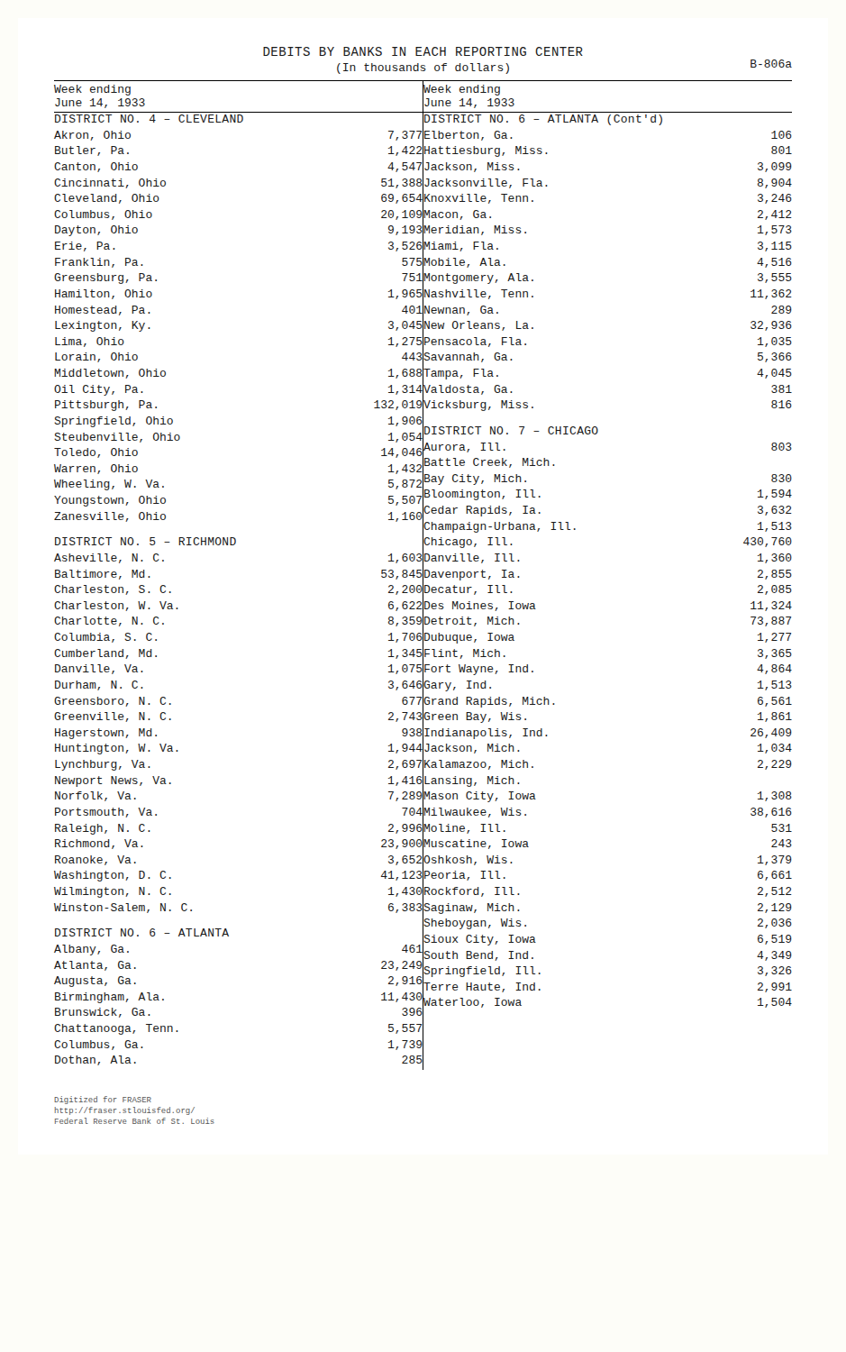DEBITS BY BANKS IN EACH REPORTING CENTER
(In thousands of dollars)
B‑806a
| Week ending June 14, 1933 / DISTRICT NO. 4 – CLEVELAND / / / Akron, Ohio / 7,377 / / Butler, Pa. / 1,422 / / Canton, Ohio / 4,547 / / Cincinnati, Ohio / 51,388 / / Cleveland, Ohio / 69,654 / / Columbus, Ohio / 20,109 / / Dayton, Ohio / 9,193 / / Erie, Pa. / 3,526 / / Franklin, Pa. / 575 / / Greensburg, Pa. / 751 / / Hamilton, Ohio / 1,965 / / Homestead, Pa. / 401 / / Lexington, Ky. / 3,045 / / Lima, Ohio / 1,275 / / Lorain, Ohio / 443 / / Middletown, Ohio / 1,688 / / Oil City, Pa. / 1,314 / / Pittsburgh, Pa. / 132,019 / / Springfield, Ohio / 1,906 / / Steubenville, Ohio / 1,054 / / Toledo, Ohio / 14,046 / / Warren, Ohio / 1,432 / / Wheeling, W. Va. / 5,872 / / Youngstown, Ohio / 5,507 / / Zanesville, Ohio / 1,160 / / DISTRICT NO. 5 – RICHMOND / / / Asheville, N. C. / 1,603 / / Baltimore, Md. / 53,845 / / Charleston, S. C. / 2,200 / / Charleston, W. Va. / 6,622 / / Charlotte, N. C. / 8,359 / / Columbia, S. C. / 1,706 / / Cumberland, Md. / 1,345 / / Danville, Va. / 1,075 / / Durham, N. C. / 3,646 / / Greensboro, N. C. / 677 / / Greenville, N. C. / 2,743 / / Hagerstown, Md. / 938 / / Huntington, W. Va. / 1,944 / / Lynchburg, Va. / 2,697 / / Newport News, Va. / 1,416 / / Norfolk, Va. / 7,289 / / Portsmouth, Va. / 704 / / Raleigh, N. C. / 2,996 / / Richmond, Va. / 23,900 / / Roanoke, Va. / 3,652 / / Washington, D. C. / 41,123 / / Wilmington, N. C. / 1,430 / / Winston-Salem, N. C. / 6,383 / / DISTRICT NO. 6 – ATLANTA / / / Albany, Ga. / 461 / / Atlanta, Ga. / 23,249 / / Augusta, Ga. / 2,916 / / Birmingham, Ala. / 11,430 / / Brunswick, Ga. / 396 / / Chattanooga, Tenn. / 5,557 / / Columbus, Ga. / 1,739 / / Dothan, Ala. / 285 / | Week ending June 14, 1933 / DISTRICT NO. 6 – ATLANTA (Cont'd) / / / Elberton, Ga. / 106 / / Hattiesburg, Miss. / 801 / / Jackson, Miss. / 3,099 / / Jacksonville, Fla. / 8,904 / / Knoxville, Tenn. / 3,246 / / Macon, Ga. / 2,412 / / Meridian, Miss. / 1,573 / / Miami, Fla. / 3,115 / / Mobile, Ala. / 4,516 / / Montgomery, Ala. / 3,555 / / Nashville, Tenn. / 11,362 / / Newnan, Ga. / 289 / / New Orleans, La. / 32,936 / / Pensacola, Fla. / 1,035 / / Savannah, Ga. / 5,366 / / Tampa, Fla. / 4,045 / / Valdosta, Ga. / 381 / / Vicksburg, Miss. / 816 / / DISTRICT NO. 7 – CHICAGO / / / Aurora, Ill. / 803 / / Battle Creek, Mich. / / / Bay City, Mich. / 830 / / Bloomington, Ill. / 1,594 / / Cedar Rapids, Ia. / 3,632 / / Champaign-Urbana, Ill. / 1,513 / / Chicago, Ill. / 430,760 / / Danville, Ill. / 1,360 / / Davenport, Ia. / 2,855 / / Decatur, Ill. / 2,085 / / Des Moines, Iowa / 11,324 / / Detroit, Mich. / 73,887 / / Dubuque, Iowa / 1,277 / / Flint, Mich. / 3,365 / / Fort Wayne, Ind. / 4,864 / / Gary, Ind. / 1,513 / / Grand Rapids, Mich. / 6,561 / / Green Bay, Wis. / 1,861 / / Indianapolis, Ind. / 26,409 / / Jackson, Mich. / 1,034 / / Kalamazoo, Mich. / 2,229 / / Lansing, Mich. / / / Mason City, Iowa / 1,308 / / Milwaukee, Wis. / 38,616 / / Moline, Ill. / 531 / / Muscatine, Iowa / 243 / / Oshkosh, Wis. / 1,379 / / Peoria, Ill. / 6,661 / / Rockford, Ill. / 2,512 / / Saginaw, Mich. / 2,129 / / Sheboygan, Wis. / 2,036 / / Sioux City, Iowa / 6,519 / / South Bend, Ind. / 4,349 / / Springfield, Ill. / 3,326 / / Terre Haute, Ind. / 2,991 / / Waterloo, Iowa / 1,504 / |
Digitized for FRASER
http://fraser.stlouisfed.org/
Federal Reserve Bank of St. Louis